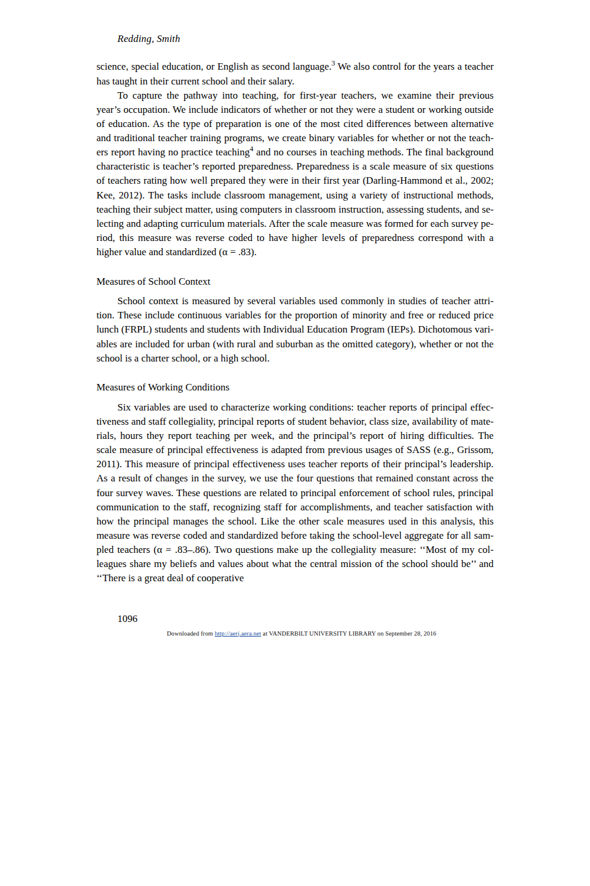Redding, Smith
science, special education, or English as second language.3 We also control for the years a teacher has taught in their current school and their salary.
To capture the pathway into teaching, for first-year teachers, we examine their previous year’s occupation. We include indicators of whether or not they were a student or working outside of education. As the type of preparation is one of the most cited differences between alternative and traditional teacher training programs, we create binary variables for whether or not the teachers report having no practice teaching4 and no courses in teaching methods. The final background characteristic is teacher’s reported preparedness. Preparedness is a scale measure of six questions of teachers rating how well prepared they were in their first year (Darling-Hammond et al., 2002; Kee, 2012). The tasks include classroom management, using a variety of instructional methods, teaching their subject matter, using computers in classroom instruction, assessing students, and selecting and adapting curriculum materials. After the scale measure was formed for each survey period, this measure was reverse coded to have higher levels of preparedness correspond with a higher value and standardized (α = .83).
Measures of School Context
School context is measured by several variables used commonly in studies of teacher attrition. These include continuous variables for the proportion of minority and free or reduced price lunch (FRPL) students and students with Individual Education Program (IEPs). Dichotomous variables are included for urban (with rural and suburban as the omitted category), whether or not the school is a charter school, or a high school.
Measures of Working Conditions
Six variables are used to characterize working conditions: teacher reports of principal effectiveness and staff collegiality, principal reports of student behavior, class size, availability of materials, hours they report teaching per week, and the principal’s report of hiring difficulties. The scale measure of principal effectiveness is adapted from previous usages of SASS (e.g., Grissom, 2011). This measure of principal effectiveness uses teacher reports of their principal’s leadership. As a result of changes in the survey, we use the four questions that remained constant across the four survey waves. These questions are related to principal enforcement of school rules, principal communication to the staff, recognizing staff for accomplishments, and teacher satisfaction with how the principal manages the school. Like the other scale measures used in this analysis, this measure was reverse coded and standardized before taking the school-level aggregate for all sampled teachers (α = .83–.86). Two questions make up the collegiality measure: ‘‘Most of my colleagues share my beliefs and values about what the central mission of the school should be’’ and ‘‘There is a great deal of cooperative
1096
Downloaded from http://aerj.aera.net at VANDERBILT UNIVERSITY LIBRARY on September 28, 2016